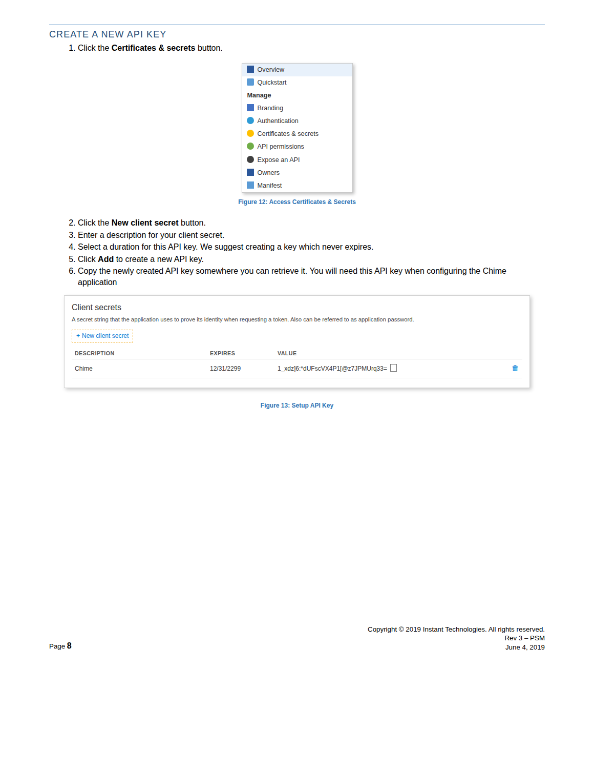CREATE A NEW API KEY
Click the Certificates & secrets button.
Overview
Quickstart
Manage
Branding
Authentication
Certificates & secrets
API permissions
Expose an API
Owners
Manifest
Figure 12: Access Certificates & Secrets
Click the New client secret button.
Enter a description for your client secret.
Select a duration for this API key. We suggest creating a key which never expires.
Click Add to create a new API key.
Copy the newly created API key somewhere you can retrieve it. You will need this API key when configuring the Chime application
Client secrets
A secret string that the application uses to prove its identity when requesting a token. Also can be referred to as application password.
+New client secret
| DESCRIPTION | EXPIRES | VALUE | |
| --- | --- | --- | --- |
| Chime | 12/31/2299 | 1_xdz]6:*dUFscVX4P1[@z7JPMUrq33= | 🗑 |
Figure 13: Setup API Key
Page 8
Copyright © 2019 Instant Technologies. All rights reserved.
Rev 3 – PSM
June 4, 2019